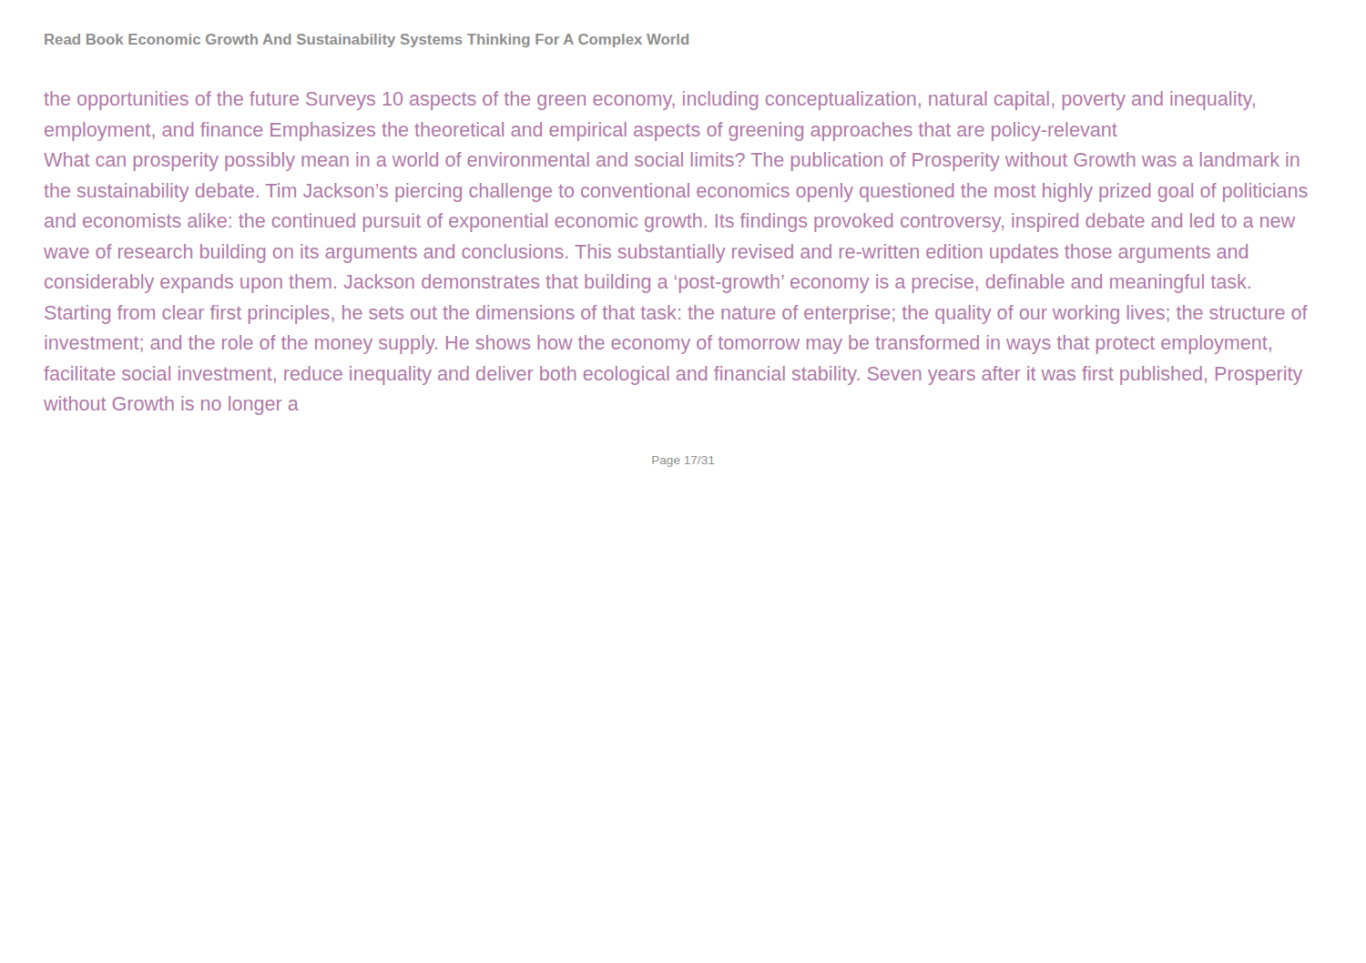Read Book Economic Growth And Sustainability Systems Thinking For A Complex World
the opportunities of the future Surveys 10 aspects of the green economy, including conceptualization, natural capital, poverty and inequality, employment, and finance Emphasizes the theoretical and empirical aspects of greening approaches that are policy-relevant
What can prosperity possibly mean in a world of environmental and social limits? The publication of Prosperity without Growth was a landmark in the sustainability debate. Tim Jackson’s piercing challenge to conventional economics openly questioned the most highly prized goal of politicians and economists alike: the continued pursuit of exponential economic growth. Its findings provoked controversy, inspired debate and led to a new wave of research building on its arguments and conclusions. This substantially revised and re-written edition updates those arguments and considerably expands upon them. Jackson demonstrates that building a ‘post-growth’ economy is a precise, definable and meaningful task. Starting from clear first principles, he sets out the dimensions of that task: the nature of enterprise; the quality of our working lives; the structure of investment; and the role of the money supply. He shows how the economy of tomorrow may be transformed in ways that protect employment, facilitate social investment, reduce inequality and deliver both ecological and financial stability. Seven years after it was first published, Prosperity without Growth is no longer a
Page 17/31